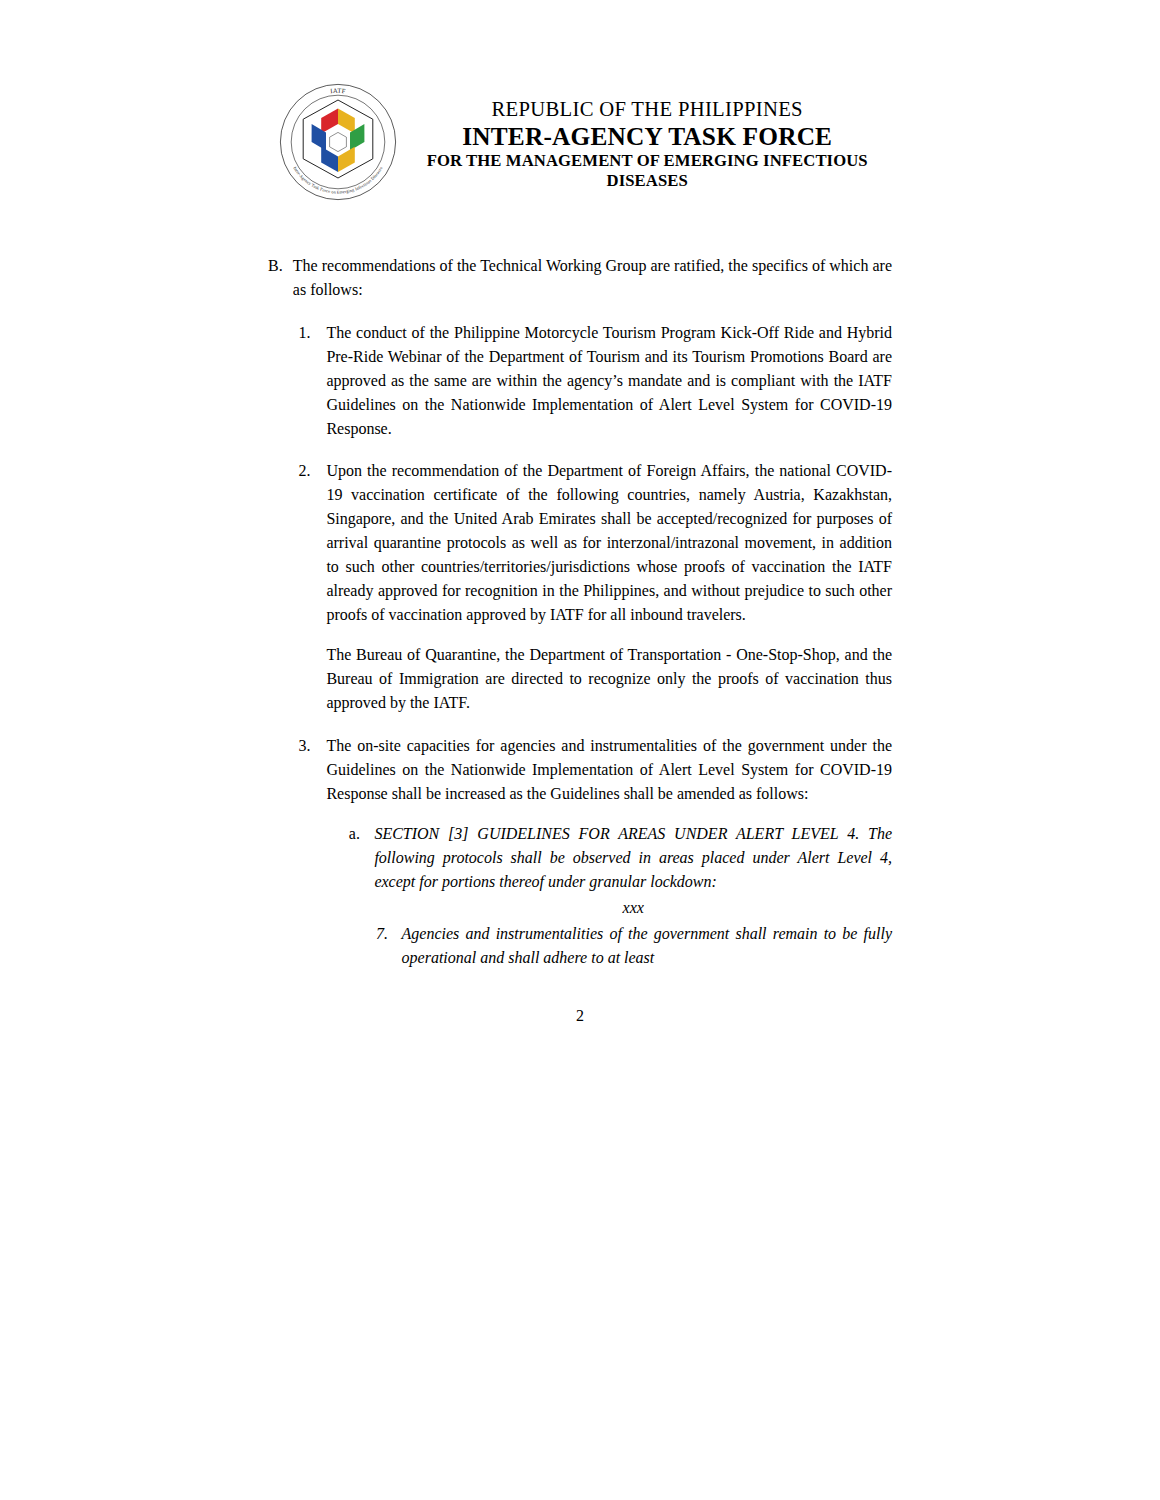IATF Inter-Agency Task Force on Emerging Infectious Diseases
REPUBLIC OF THE PHILIPPINES
INTER-AGENCY TASK FORCE
FOR THE MANAGEMENT OF EMERGING INFECTIOUS DISEASES
B. The recommendations of the Technical Working Group are ratified, the specifics of which are as follows:
1. The conduct of the Philippine Motorcycle Tourism Program Kick-Off Ride and Hybrid Pre-Ride Webinar of the Department of Tourism and its Tourism Promotions Board are approved as the same are within the agency’s mandate and is compliant with the IATF Guidelines on the Nationwide Implementation of Alert Level System for COVID-19 Response.
2. Upon the recommendation of the Department of Foreign Affairs, the national COVID-19 vaccination certificate of the following countries, namely Austria, Kazakhstan, Singapore, and the United Arab Emirates shall be accepted/recognized for purposes of arrival quarantine protocols as well as for interzonal/intrazonal movement, in addition to such other countries/territories/jurisdictions whose proofs of vaccination the IATF already approved for recognition in the Philippines, and without prejudice to such other proofs of vaccination approved by IATF for all inbound travelers.
The Bureau of Quarantine, the Department of Transportation - One-Stop-Shop, and the Bureau of Immigration are directed to recognize only the proofs of vaccination thus approved by the IATF.
3. The on-site capacities for agencies and instrumentalities of the government under the Guidelines on the Nationwide Implementation of Alert Level System for COVID-19 Response shall be increased as the Guidelines shall be amended as follows:
a. SECTION [3] GUIDELINES FOR AREAS UNDER ALERT LEVEL 4. The following protocols shall be observed in areas placed under Alert Level 4, except for portions thereof under granular lockdown:
xxx
7. Agencies and instrumentalities of the government shall remain to be fully operational and shall adhere to at least
2